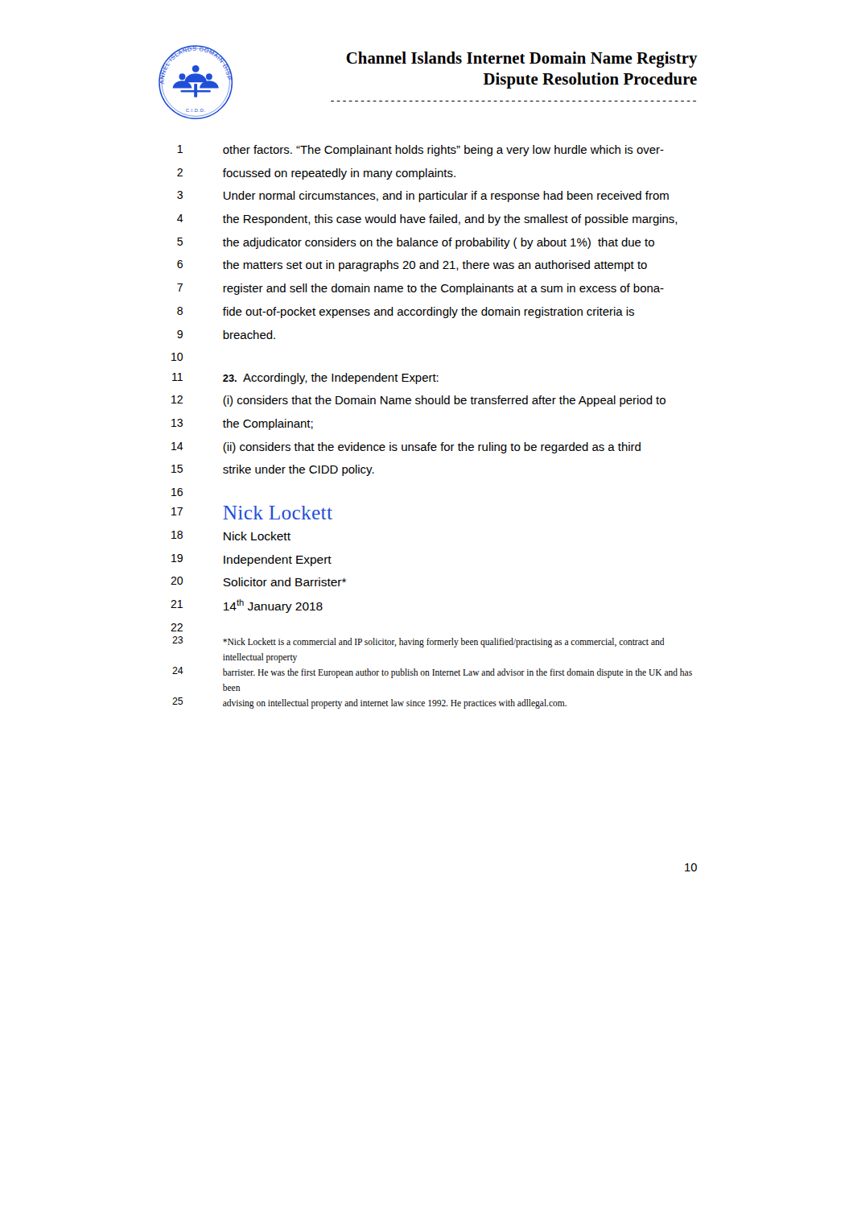CHANNEL ISLANDS DOMAIN DISPUTE C.I.D.D.
Channel Islands Internet Domain Name Registry
Dispute Resolution Procedure
-------------------------------------------------------------
other factors. “The Complainant holds rights” being a very low hurdle which is over-
focussed on repeatedly in many complaints.
Under normal circumstances, and in particular if a response had been received from
the Respondent, this case would have failed, and by the smallest of possible margins,
the adjudicator considers on the balance of probability ( by about 1%) that due to
the matters set out in paragraphs 20 and 21, there was an authorised attempt to
register and sell the domain name to the Complainants at a sum in excess of bona-
fide out-of-pocket expenses and accordingly the domain registration criteria is
breached.
23. Accordingly, the Independent Expert:
(i) considers that the Domain Name should be transferred after the Appeal period to
the Complainant;
(ii) considers that the evidence is unsafe for the ruling to be regarded as a third
strike under the CIDD policy.
Nick Lockett
Nick Lockett
Independent Expert
Solicitor and Barrister*
14th January 2018
*Nick Lockett is a commercial and IP solicitor, having formerly been qualified/practising as a commercial, contract and intellectual property
barrister. He was the first European author to publish on Internet Law and advisor in the first domain dispute in the UK and has been
advising on intellectual property and internet law since 1992. He practices with adllegal.com.
10